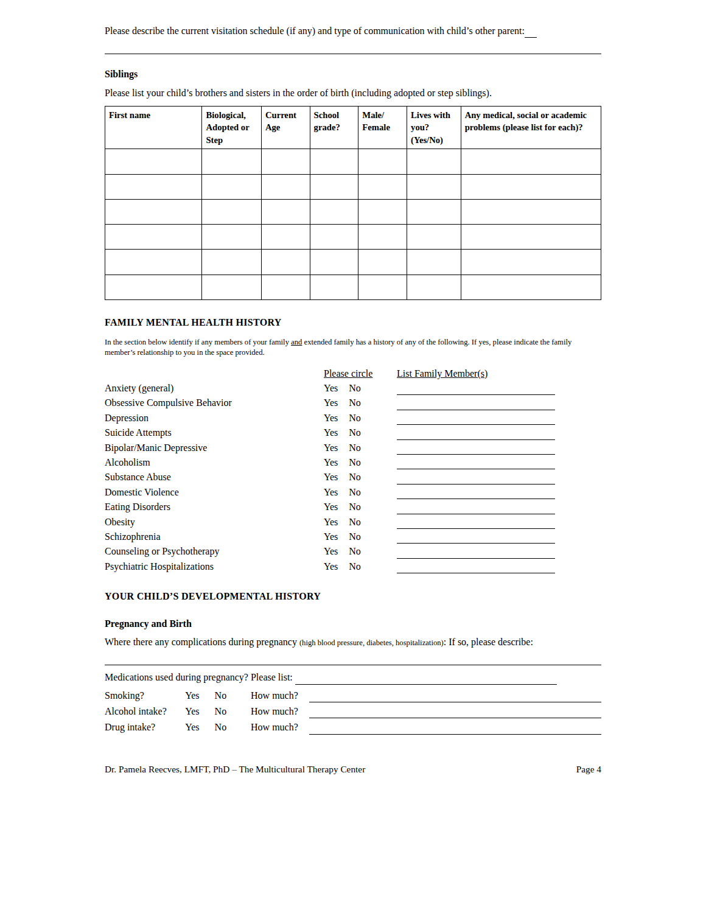Please describe the current visitation schedule (if any) and type of communication with child’s other parent:
Siblings
Please list your child’s brothers and sisters in the order of birth (including adopted or step siblings).
| First name | Biological, Adopted or Step | Current Age | School grade? | Male/ Female | Lives with you? (Yes/No) | Any medical, social or academic problems (please list for each)? |
| --- | --- | --- | --- | --- | --- | --- |
FAMILY MENTAL HEALTH HISTORY
In the section below identify if any members of your family and extended family has a history of any of the following. If yes, please indicate the family member’s relationship to you in the space provided.
| | Please circle | List Family Member(s) |
| Anxiety (general) | Yes No | |
| Obsessive Compulsive Behavior | Yes No | |
| Depression | Yes No | |
| Suicide Attempts | Yes No | |
| Bipolar/Manic Depressive | Yes No | |
| Alcoholism | Yes No | |
| Substance Abuse | Yes No | |
| Domestic Violence | Yes No | |
| Eating Disorders | Yes No | |
| Obesity | Yes No | |
| Schizophrenia | Yes No | |
| Counseling or Psychotherapy | Yes No | |
| Psychiatric Hospitalizations | Yes No | |
YOUR CHILD’S DEVELOPMENTAL HISTORY
Pregnancy and Birth
Where there any complications during pregnancy (high blood pressure, diabetes, hospitalization): If so, please describe:
Medications used during pregnancy? Please list:
| Smoking? | Yes | No | How much? | |
| Alcohol intake? | Yes | No | How much? | |
| Drug intake? | Yes | No | How much? | |
Dr. Pamela Reecves, LMFT, PhD – The Multicultural Therapy Center
Page 4